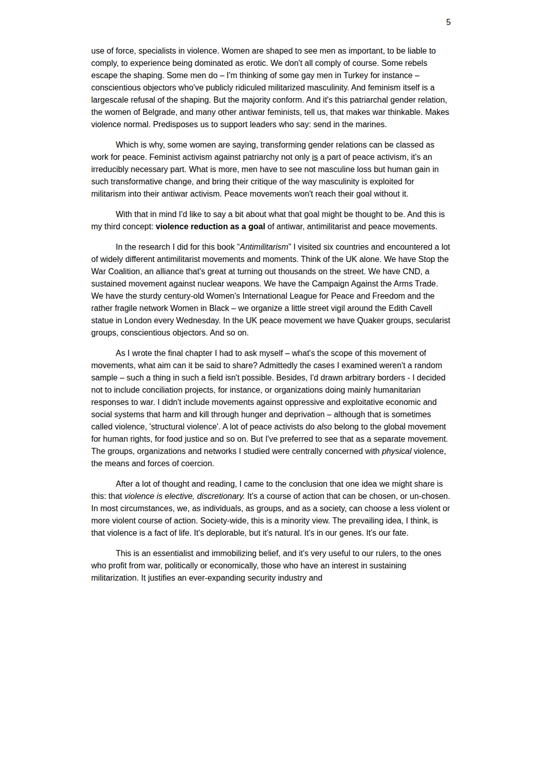5
use of force, specialists in violence. Women are shaped to see men as important, to be liable to comply, to experience being dominated as erotic. We don't all comply of course. Some rebels escape the shaping. Some men do – I'm thinking of some gay men in Turkey for instance – conscientious objectors who've publicly ridiculed militarized masculinity. And feminism itself is a largescale refusal of the shaping. But the majority conform. And it's this patriarchal gender relation, the women of Belgrade, and many other antiwar feminists, tell us, that makes war thinkable. Makes violence normal. Predisposes us to support leaders who say: send in the marines.
Which is why, some women are saying, transforming gender relations can be classed as work for peace. Feminist activism against patriarchy not only is a part of peace activism, it's an irreducibly necessary part. What is more, men have to see not masculine loss but human gain in such transformative change, and bring their critique of the way masculinity is exploited for militarism into their antiwar activism. Peace movements won't reach their goal without it.
With that in mind I'd like to say a bit about what that goal might be thought to be. And this is my third concept: violence reduction as a goal of antiwar, antimilitarist and peace movements.
In the research I did for this book “Antimilitarism” I visited six countries and encountered a lot of widely different antimilitarist movements and moments. Think of the UK alone. We have Stop the War Coalition, an alliance that's great at turning out thousands on the street. We have CND, a sustained movement against nuclear weapons. We have the Campaign Against the Arms Trade. We have the sturdy century-old Women's International League for Peace and Freedom and the rather fragile network Women in Black – we organize a little street vigil around the Edith Cavell statue in London every Wednesday. In the UK peace movement we have Quaker groups, secularist groups, conscientious objectors. And so on.
As I wrote the final chapter I had to ask myself – what's the scope of this movement of movements, what aim can it be said to share? Admittedly the cases I examined weren't a random sample – such a thing in such a field isn't possible. Besides, I'd drawn arbitrary borders - I decided not to include conciliation projects, for instance, or organizations doing mainly humanitarian responses to war. I didn't include movements against oppressive and exploitative economic and social systems that harm and kill through hunger and deprivation – although that is sometimes called violence, 'structural violence'. A lot of peace activists do also belong to the global movement for human rights, for food justice and so on. But I've preferred to see that as a separate movement. The groups, organizations and networks I studied were centrally concerned with physical violence, the means and forces of coercion.
After a lot of thought and reading, I came to the conclusion that one idea we might share is this: that violence is elective, discretionary. It's a course of action that can be chosen, or un-chosen. In most circumstances, we, as individuals, as groups, and as a society, can choose a less violent or more violent course of action. Society-wide, this is a minority view. The prevailing idea, I think, is that violence is a fact of life. It's deplorable, but it's natural. It's in our genes. It's our fate.
This is an essentialist and immobilizing belief, and it's very useful to our rulers, to the ones who profit from war, politically or economically, those who have an interest in sustaining militarization. It justifies an ever-expanding security industry and